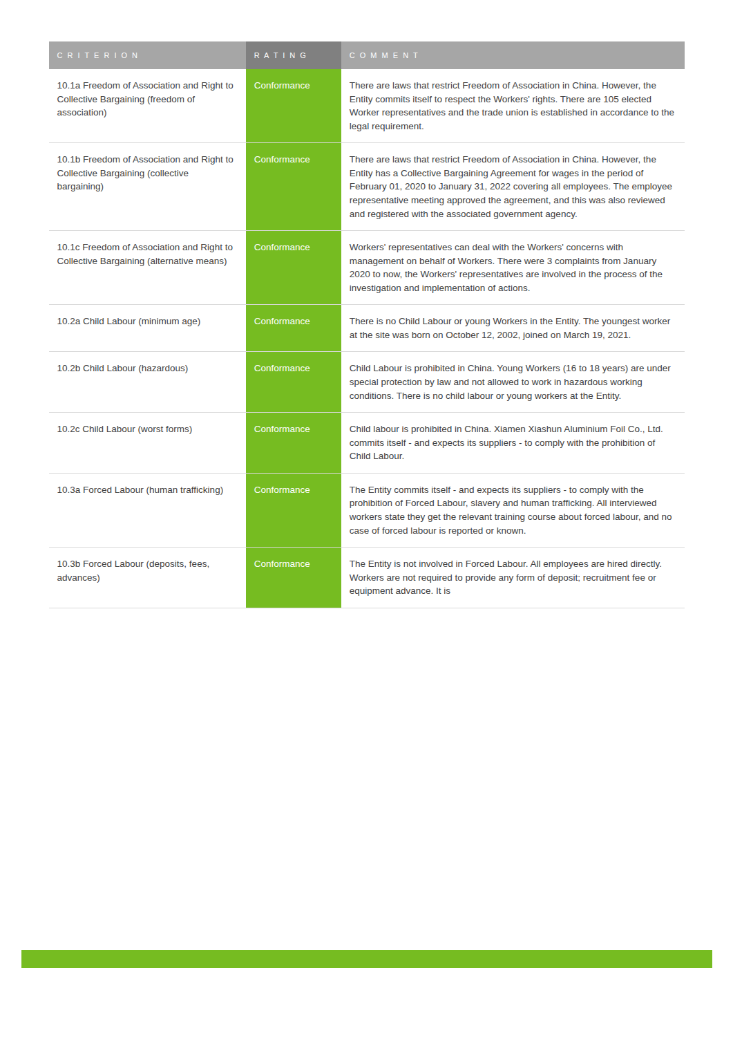| C R I T E R I O N | R A T I N G | C O M M E N T |
| --- | --- | --- |
| 10.1a Freedom of Association and Right to Collective Bargaining (freedom of association) | Conformance | There are laws that restrict Freedom of Association in China. However, the Entity commits itself to respect the Workers' rights. There are 105 elected Worker representatives and the trade union is established in accordance to the legal requirement. |
| 10.1b Freedom of Association and Right to Collective Bargaining (collective bargaining) | Conformance | There are laws that restrict Freedom of Association in China. However, the Entity has a Collective Bargaining Agreement for wages in the period of February 01, 2020 to January 31, 2022 covering all employees. The employee representative meeting approved the agreement, and this was also reviewed and registered with the associated government agency. |
| 10.1c Freedom of Association and Right to Collective Bargaining (alternative means) | Conformance | Workers' representatives can deal with the Workers' concerns with management on behalf of Workers. There were 3 complaints from January 2020 to now, the Workers' representatives are involved in the process of the investigation and implementation of actions. |
| 10.2a Child Labour (minimum age) | Conformance | There is no Child Labour or young Workers in the Entity. The youngest worker at the site was born on October 12, 2002, joined on March 19, 2021. |
| 10.2b Child Labour (hazardous) | Conformance | Child Labour is prohibited in China. Young Workers (16 to 18 years) are under special protection by law and not allowed to work in hazardous working conditions. There is no child labour or young workers at the Entity. |
| 10.2c Child Labour (worst forms) | Conformance | Child labour is prohibited in China. Xiamen Xiashun Aluminium Foil Co., Ltd. commits itself - and expects its suppliers - to comply with the prohibition of Child Labour. |
| 10.3a Forced Labour (human trafficking) | Conformance | The Entity commits itself - and expects its suppliers - to comply with the prohibition of Forced Labour, slavery and human trafficking. All interviewed workers state they get the relevant training course about forced labour, and no case of forced labour is reported or known. |
| 10.3b Forced Labour (deposits, fees, advances) | Conformance | The Entity is not involved in Forced Labour. All employees are hired directly. Workers are not required to provide any form of deposit; recruitment fee or equipment advance. It is |